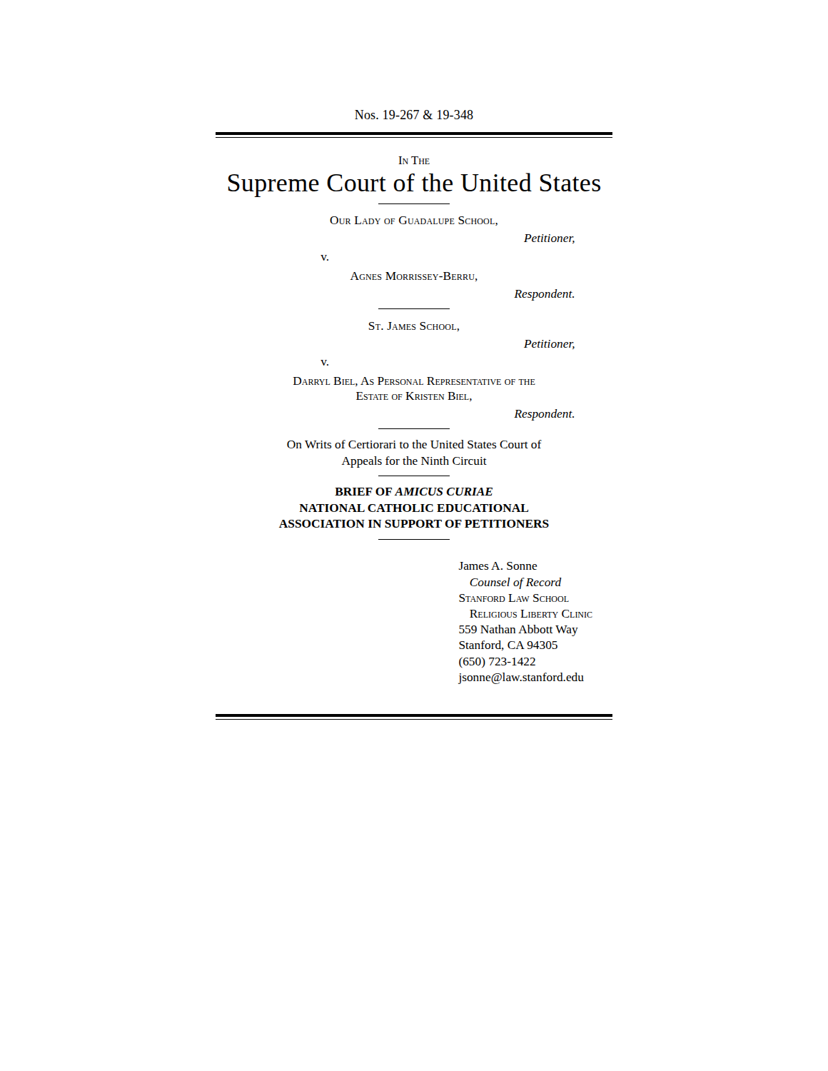Nos. 19-267 & 19-348
In The
Supreme Court of the United States
Our Lady of Guadalupe School,
Petitioner,
v.
Agnes Morrissey-Berru,
Respondent.
St. James School,
Petitioner,
v.
Darryl Biel, As Personal Representative of the
Estate of Kristen Biel,
Respondent.
On Writs of Certiorari to the United States Court of
Appeals for the Ninth Circuit
BRIEF OF AMICUS CURIAE
NATIONAL CATHOLIC EDUCATIONAL
ASSOCIATION IN SUPPORT OF PETITIONERS
James A. Sonne Counsel of Record Stanford Law School Religious Liberty Clinic 559 Nathan Abbott Way Stanford, CA 94305 (650) 723-1422 jsonne@law.stanford.edu